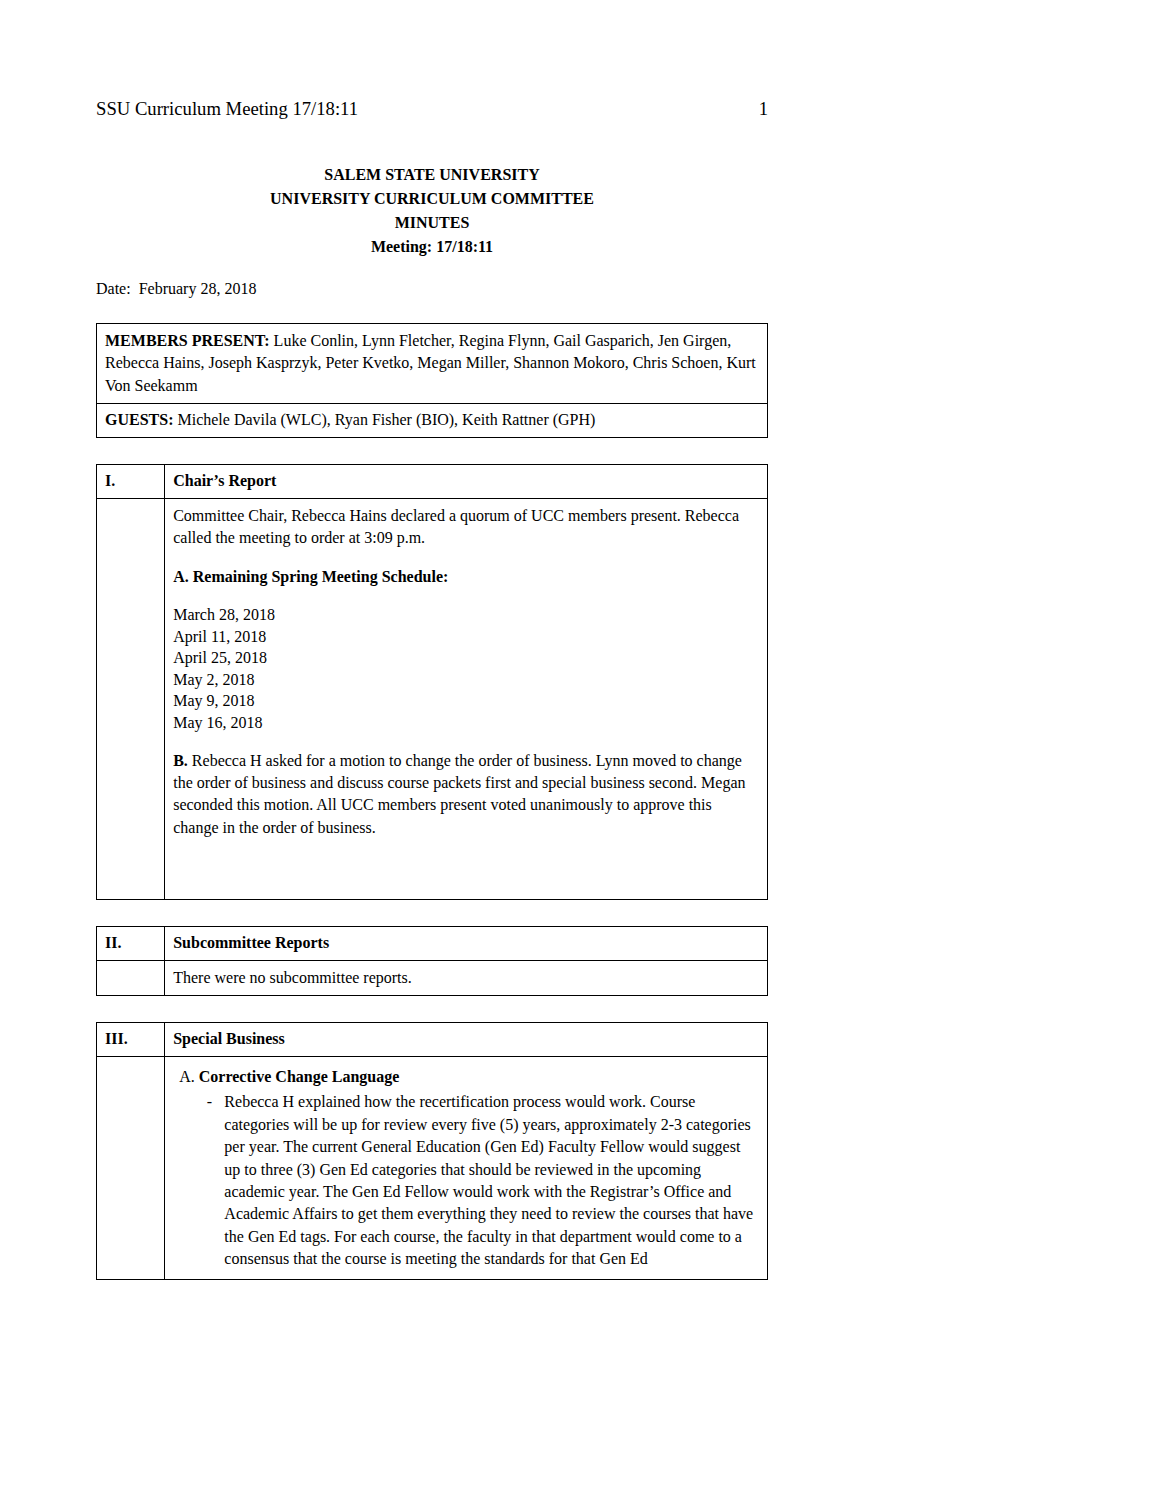SSU Curriculum Meeting 17/18:11 1
SALEM STATE UNIVERSITY
UNIVERSITY CURRICULUM COMMITTEE
MINUTES
Meeting: 17/18:11
Date: February 28, 2018
| MEMBERS PRESENT: Luke Conlin, Lynn Fletcher, Regina Flynn, Gail Gasparich, Jen Girgen, Rebecca Hains, Joseph Kasprzyk, Peter Kvetko, Megan Miller, Shannon Mokoro, Chris Schoen, Kurt Von Seekamm |
| GUESTS: Michele Davila (WLC), Ryan Fisher (BIO), Keith Rattner (GPH) |
| I. | Chair’s Report |
| | Committee Chair, Rebecca Hains declared a quorum of UCC members present. Rebecca called the meeting to order at 3:09 p.m. A. Remaining Spring Meeting Schedule: March 28, 2018 April 11, 2018 April 25, 2018 May 2, 2018 May 9, 2018 May 16, 2018 B. Rebecca H asked for a motion to change the order of business. Lynn moved to change the order of business and discuss course packets first and special business second. Megan seconded this motion. All UCC members present voted unanimously to approve this change in the order of business. |
| II. | Subcommittee Reports |
| | There were no subcommittee reports. |
| III. | Special Business |
| | Corrective Change Language Rebecca H explained how the recertification process would work. Course categories will be up for review every five (5) years, approximately 2-3 categories per year. The current General Education (Gen Ed) Faculty Fellow would suggest up to three (3) Gen Ed categories that should be reviewed in the upcoming academic year. The Gen Ed Fellow would work with the Registrar’s Office and Academic Affairs to get them everything they need to review the courses that have the Gen Ed tags. For each course, the faculty in that department would come to a consensus that the course is meeting the standards for that Gen Ed |